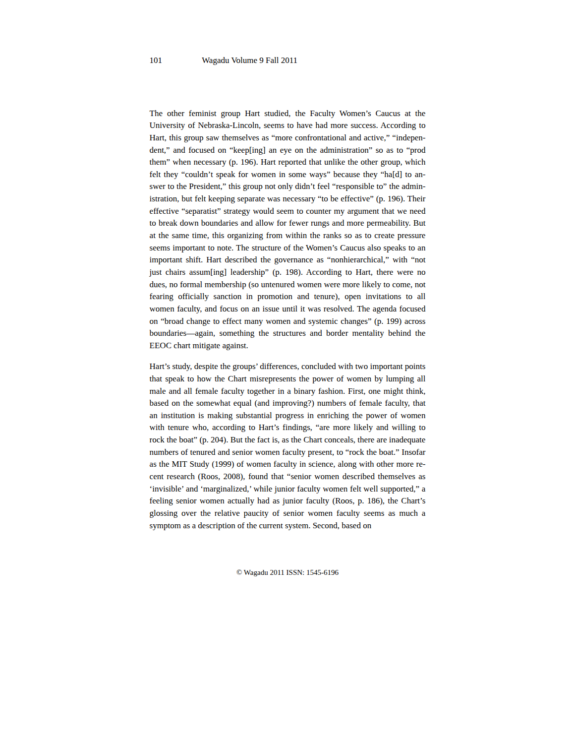101 Wagadu Volume 9 Fall 2011
The other feminist group Hart studied, the Faculty Women’s Caucus at the University of Nebraska-Lincoln, seems to have had more success. According to Hart, this group saw themselves as “more confrontational and active,” “independent,” and focused on “keep[ing] an eye on the administration” so as to “prod them” when necessary (p. 196). Hart reported that unlike the other group, which felt they “couldn’t speak for women in some ways” because they “ha[d] to answer to the President,” this group not only didn’t feel “responsible to” the administration, but felt keeping separate was necessary “to be effective” (p. 196). Their effective “separatist” strategy would seem to counter my argument that we need to break down boundaries and allow for fewer rungs and more permeability. But at the same time, this organizing from within the ranks so as to create pressure seems important to note. The structure of the Women’s Caucus also speaks to an important shift. Hart described the governance as “nonhierarchical,” with “not just chairs assum[ing] leadership” (p. 198). According to Hart, there were no dues, no formal membership (so untenured women were more likely to come, not fearing officially sanction in promotion and tenure), open invitations to all women faculty, and focus on an issue until it was resolved. The agenda focused on “broad change to effect many women and systemic changes” (p. 199) across boundaries—again, something the structures and border mentality behind the EEOC chart mitigate against.
Hart’s study, despite the groups’ differences, concluded with two important points that speak to how the Chart misrepresents the power of women by lumping all male and all female faculty together in a binary fashion. First, one might think, based on the somewhat equal (and improving?) numbers of female faculty, that an institution is making substantial progress in enriching the power of women with tenure who, according to Hart’s findings, “are more likely and willing to rock the boat” (p. 204). But the fact is, as the Chart conceals, there are inadequate numbers of tenured and senior women faculty present, to “rock the boat.” Insofar as the MIT Study (1999) of women faculty in science, along with other more recent research (Roos, 2008), found that “senior women described themselves as ‘invisible’ and ‘marginalized,’ while junior faculty women felt well supported,” a feeling senior women actually had as junior faculty (Roos, p. 186), the Chart’s glossing over the relative paucity of senior women faculty seems as much a symptom as a description of the current system. Second, based on
© Wagadu 2011 ISSN: 1545-6196